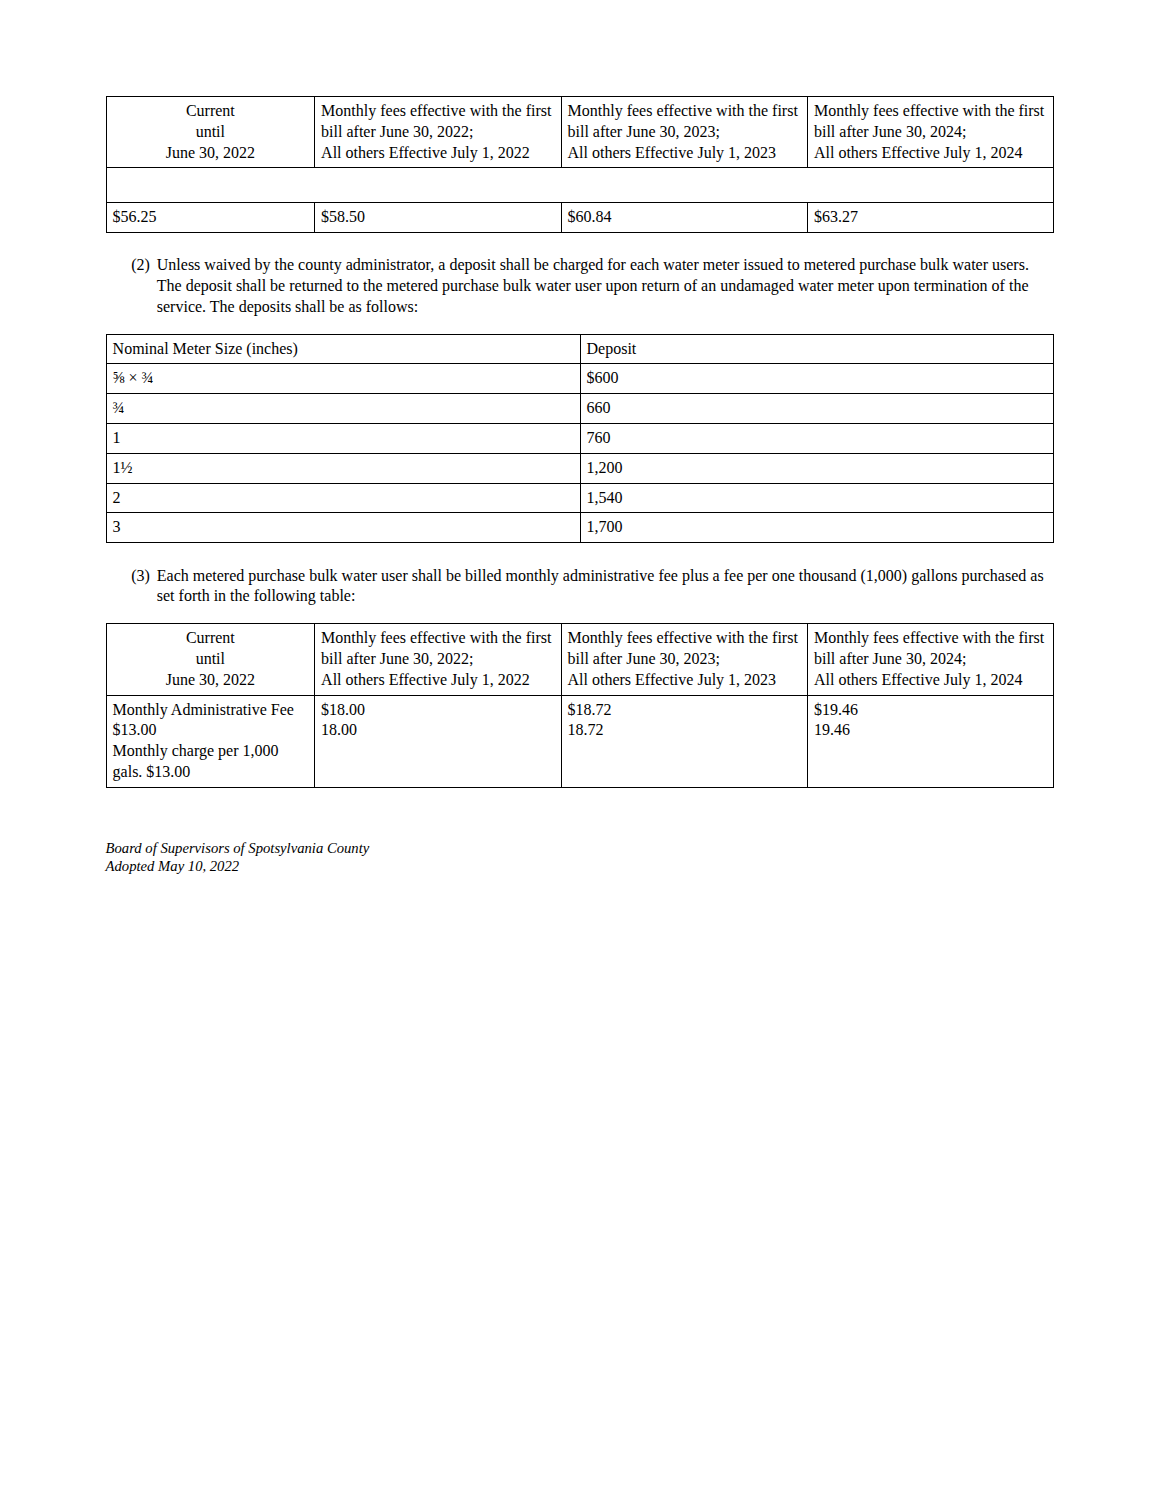| Current until June 30, 2022 | Monthly fees effective with the first bill after June 30, 2022; All others Effective July 1, 2022 | Monthly fees effective with the first bill after June 30, 2023; All others Effective July 1, 2023 | Monthly fees effective with the first bill after June 30, 2024; All others Effective July 1, 2024 |
| $56.25 | $58.50 | $60.84 | $63.27 |
(2)
Unless waived by the county administrator, a deposit shall be charged for each water meter issued to metered purchase bulk water users. The deposit shall be returned to the metered purchase bulk water user upon return of an undamaged water meter upon termination of the service. The deposits shall be as follows:
| Nominal Meter Size (inches) | Deposit |
| ⅝ × ¾ | $600 |
| ¾ | 660 |
| 1 | 760 |
| 1½ | 1,200 |
| 2 | 1,540 |
| 3 | 1,700 |
(3)
Each metered purchase bulk water user shall be billed monthly administrative fee plus a fee per one thousand (1,000) gallons purchased as set forth in the following table:
| Current until June 30, 2022 | Monthly fees effective with the first bill after June 30, 2022; All others Effective July 1, 2022 | Monthly fees effective with the first bill after June 30, 2023; All others Effective July 1, 2023 | Monthly fees effective with the first bill after June 30, 2024; All others Effective July 1, 2024 |
| Monthly Administrative Fee $13.00 Monthly charge per 1,000 gals. $13.00 | $18.00 18.00 | $18.72 18.72 | $19.46 19.46 |
Board of Supervisors of Spotsylvania County
Adopted May 10, 2022